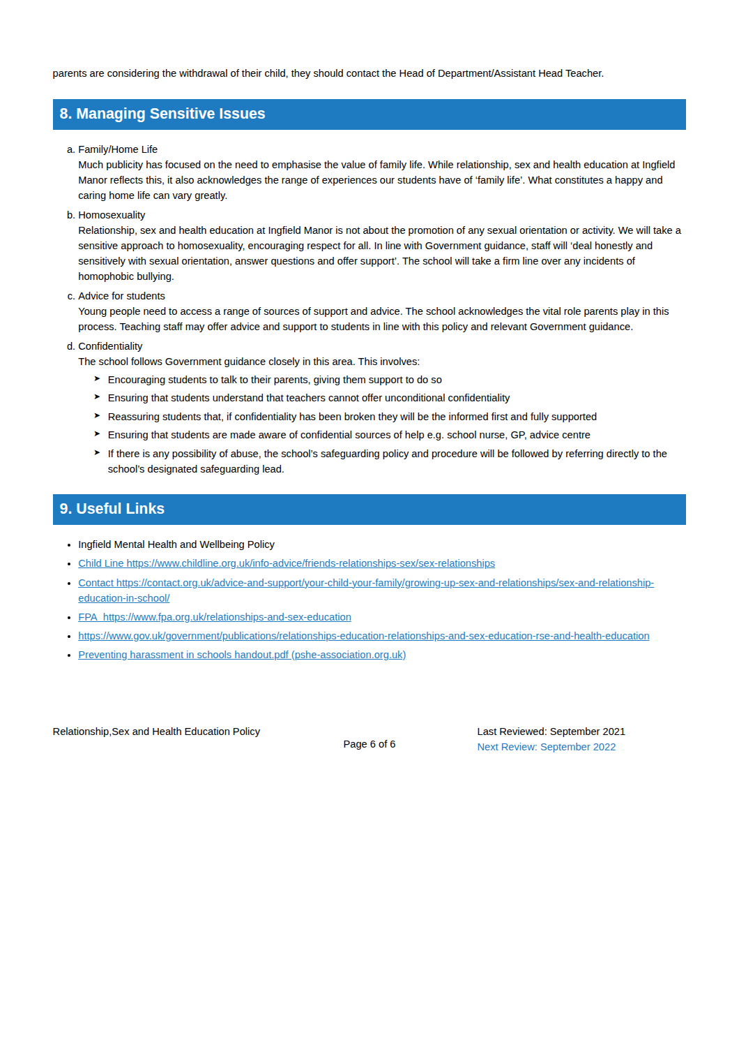parents are considering the withdrawal of their child, they should contact the Head of Department/Assistant Head Teacher.
8. Managing Sensitive Issues
Family/Home Life
Much publicity has focused on the need to emphasise the value of family life. While relationship, sex and health education at Ingfield Manor reflects this, it also acknowledges the range of experiences our students have of ‘family life’. What constitutes a happy and caring home life can vary greatly.
Homosexuality
Relationship, sex and health education at Ingfield Manor is not about the promotion of any sexual orientation or activity. We will take a sensitive approach to homosexuality, encouraging respect for all. In line with Government guidance, staff will ‘deal honestly and sensitively with sexual orientation, answer questions and offer support’. The school will take a firm line over any incidents of homophobic bullying.
Advice for students
Young people need to access a range of sources of support and advice. The school acknowledges the vital role parents play in this process. Teaching staff may offer advice and support to students in line with this policy and relevant Government guidance.
Confidentiality
The school follows Government guidance closely in this area. This involves:
Encouraging students to talk to their parents, giving them support to do so
Ensuring that students understand that teachers cannot offer unconditional confidentiality
Reassuring students that, if confidentiality has been broken they will be the informed first and fully supported
Ensuring that students are made aware of confidential sources of help e.g. school nurse, GP, advice centre
If there is any possibility of abuse, the school’s safeguarding policy and procedure will be followed by referring directly to the school’s designated safeguarding lead.
9. Useful Links
Ingfield Mental Health and Wellbeing Policy
Child Line https://www.childline.org.uk/info-advice/friends-relationships-sex/sex-relationships
Contact https://contact.org.uk/advice-and-support/your-child-your-family/growing-up-sex-and-relationships/sex-and-relationship-education-in-school/
FPA https://www.fpa.org.uk/relationships-and-sex-education
https://www.gov.uk/government/publications/relationships-education-relationships-and-sex-education-rse-and-health-education
Preventing harassment in schools handout.pdf (pshe-association.org.uk)
Relationship,Sex and Health Education Policy
Page 6 of 6
Last Reviewed: September 2021
Next Review: September 2022